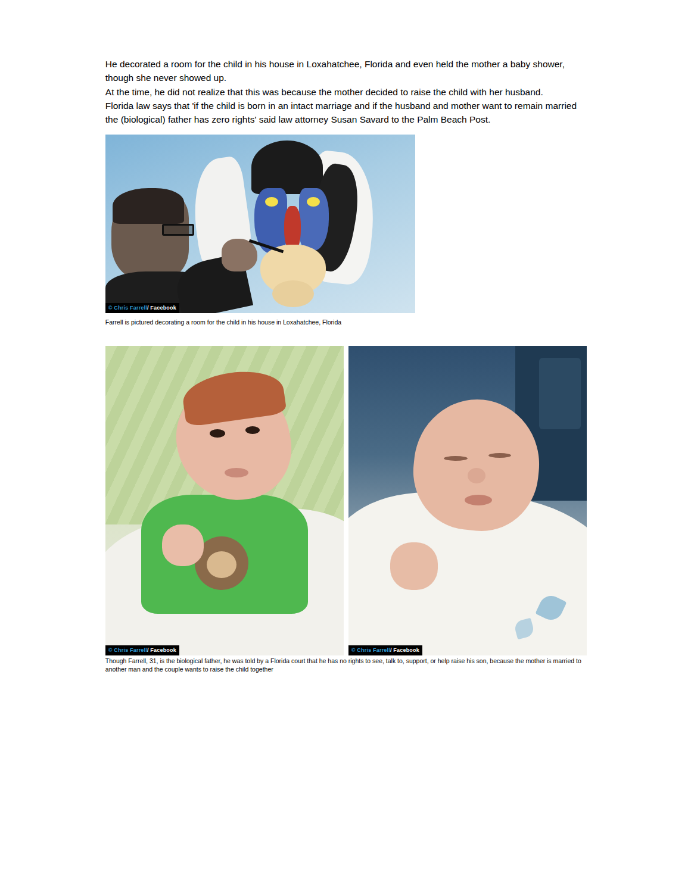He decorated a room for the child in his house in Loxahatchee, Florida and even held the mother a baby shower, though she never showed up.
At the time, he did not realize that this was because the mother decided to raise the child with her husband.
Florida law says that 'if the child is born in an intact marriage and if the husband and mother want to remain married the (biological) father has zero rights' said law attorney Susan Savard to the Palm Beach Post.
© Chris Farrell/ Facebook
Farrell is pictured decorating a room for the child in his house in Loxahatchee, Florida
© Chris Farrell/ Facebook
© Chris Farrell/ Facebook
Though Farrell, 31, is the biological father, he was told by a Florida court that he has no rights to see, talk to, support, or help raise his son, because the mother is married to another man and the couple wants to raise the child together